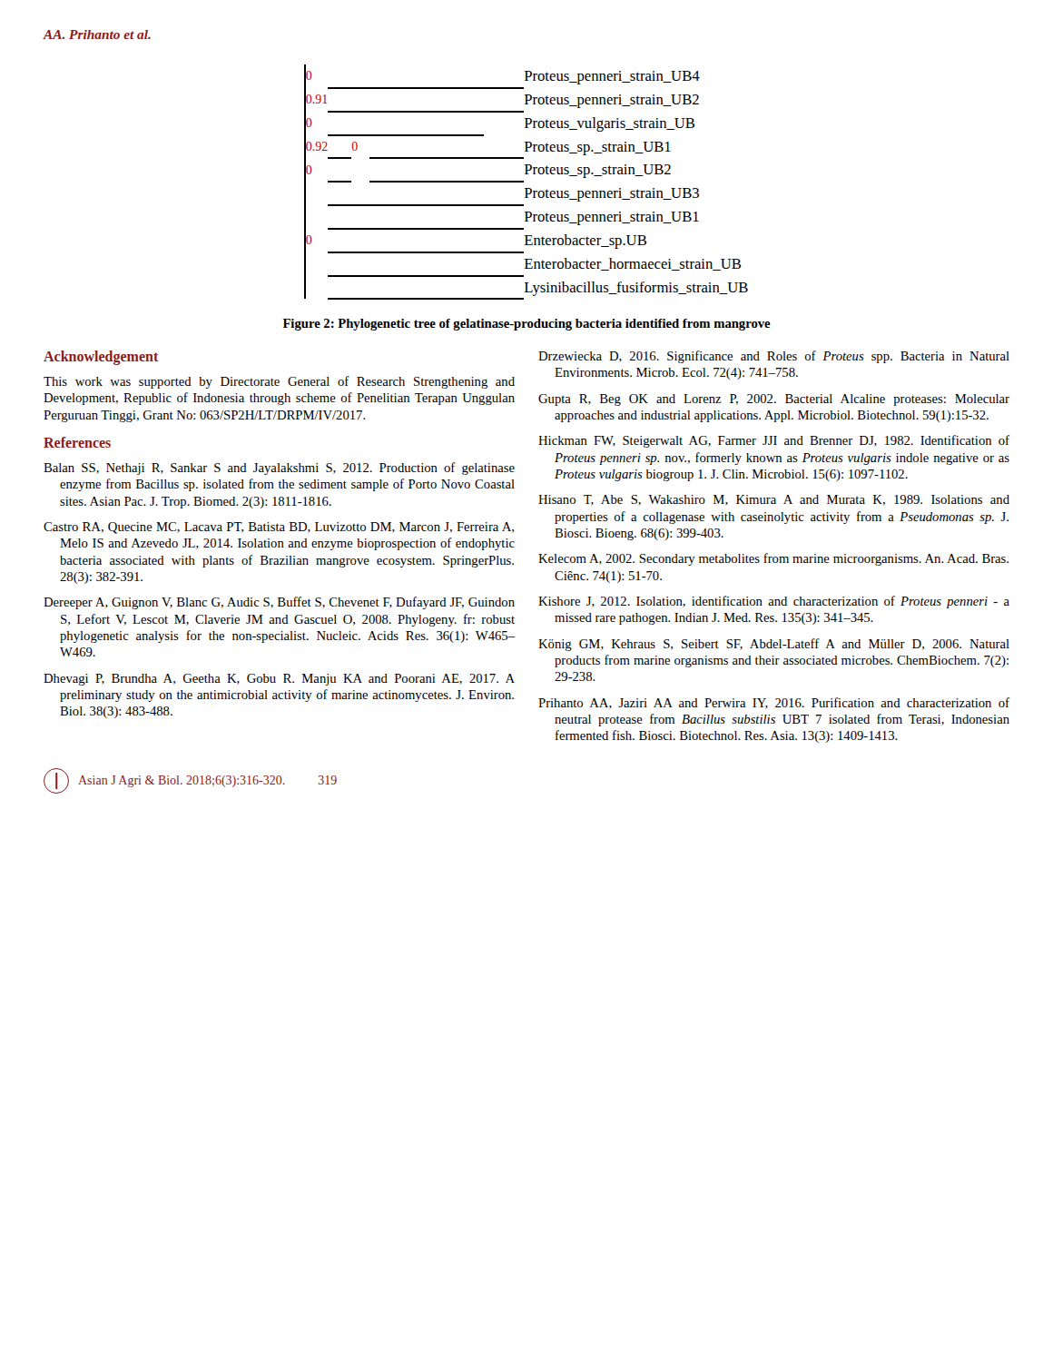AA. Prihanto et al.
| 0 | | | Proteus_penneri_strain_UB4 |
| 0.91 | | | Proteus_penneri_strain_UB2 |
| 0 | | | | Proteus_vulgaris_strain_UB |
| 0.92 | | 0 | | | Proteus_sp._strain_UB1 |
| 0 | | | | | Proteus_sp._strain_UB2 |
| | | | Proteus_penneri_strain_UB3 |
| | | | Proteus_penneri_strain_UB1 |
| 0 | | | Enterobacter_sp.UB |
| | | | Enterobacter_hormaecei_strain_UB |
| | | | Lysinibacillus_fusiformis_strain_UB |
Figure 2: Phylogenetic tree of gelatinase-producing bacteria identified from mangrove
Acknowledgement
This work was supported by Directorate General of Research Strengthening and Development, Republic of Indonesia through scheme of Penelitian Terapan Unggulan Perguruan Tinggi, Grant No: 063/SP2H/LT/DRPM/IV/2017.
References
Balan SS, Nethaji R, Sankar S and Jayalakshmi S, 2012. Production of gelatinase enzyme from Bacillus sp. isolated from the sediment sample of Porto Novo Coastal sites. Asian Pac. J. Trop. Biomed. 2(3): 1811-1816.
Castro RA, Quecine MC, Lacava PT, Batista BD, Luvizotto DM, Marcon J, Ferreira A, Melo IS and Azevedo JL, 2014. Isolation and enzyme bioprospection of endophytic bacteria associated with plants of Brazilian mangrove ecosystem. SpringerPlus. 28(3): 382-391.
Dereeper A, Guignon V, Blanc G, Audic S, Buffet S, Chevenet F, Dufayard JF, Guindon S, Lefort V, Lescot M, Claverie JM and Gascuel O, 2008. Phylogeny. fr: robust phylogenetic analysis for the non-specialist. Nucleic. Acids Res. 36(1): W465–W469.
Dhevagi P, Brundha A, Geetha K, Gobu R. Manju KA and Poorani AE, 2017. A preliminary study on the antimicrobial activity of marine actinomycetes. J. Environ. Biol. 38(3): 483-488.
Drzewiecka D, 2016. Significance and Roles of Proteus spp. Bacteria in Natural Environments. Microb. Ecol. 72(4): 741–758.
Gupta R, Beg OK and Lorenz P, 2002. Bacterial Alcaline proteases: Molecular approaches and industrial applications. Appl. Microbiol. Biotechnol. 59(1):15-32.
Hickman FW, Steigerwalt AG, Farmer JJI and Brenner DJ, 1982. Identification of Proteus penneri sp. nov., formerly known as Proteus vulgaris indole negative or as Proteus vulgaris biogroup 1. J. Clin. Microbiol. 15(6): 1097-1102.
Hisano T, Abe S, Wakashiro M, Kimura A and Murata K, 1989. Isolations and properties of a collagenase with caseinolytic activity from a Pseudomonas sp. J. Biosci. Bioeng. 68(6): 399-403.
Kelecom A, 2002. Secondary metabolites from marine microorganisms. An. Acad. Bras. Ciênc. 74(1): 51-70.
Kishore J, 2012. Isolation, identification and characterization of Proteus penneri - a missed rare pathogen. Indian J. Med. Res. 135(3): 341–345.
König GM, Kehraus S, Seibert SF, Abdel-Lateff A and Müller D, 2006. Natural products from marine organisms and their associated microbes. ChemBiochem. 7(2): 29-238.
Prihanto AA, Jaziri AA and Perwira IY, 2016. Purification and characterization of neutral protease from Bacillus substilis UBT 7 isolated from Terasi, Indonesian fermented fish. Biosci. Biotechnol. Res. Asia. 13(3): 1409-1413.
Asian J Agri & Biol. 2018;6(3):316-320. 319